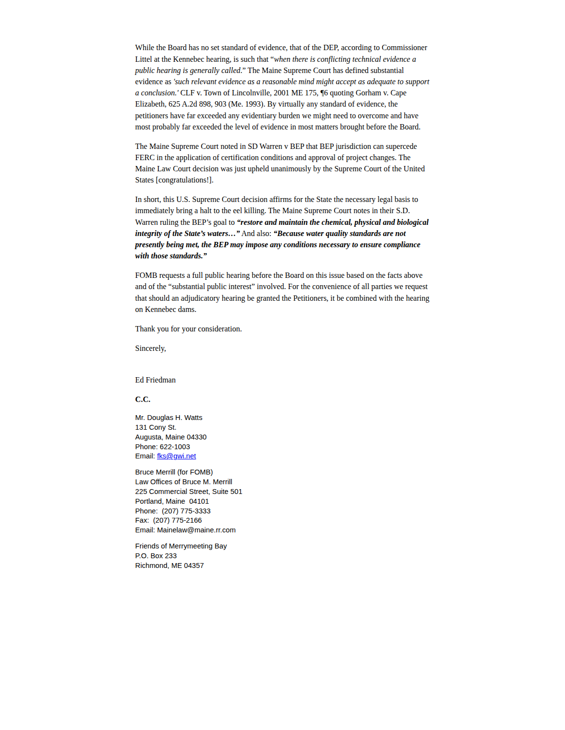While the Board has no set standard of evidence, that of the DEP, according to Commissioner Littel at the Kennebec hearing, is such that “when there is conflicting technical evidence a public hearing is generally called.” The Maine Supreme Court has defined substantial evidence as 'such relevant evidence as a reasonable mind might accept as adequate to support a conclusion.' CLF v. Town of Lincolnville, 2001 ME 175, ¶6 quoting Gorham v. Cape Elizabeth, 625 A.2d 898, 903 (Me. 1993). By virtually any standard of evidence, the petitioners have far exceeded any evidentiary burden we might need to overcome and have most probably far exceeded the level of evidence in most matters brought before the Board.
The Maine Supreme Court noted in SD Warren v BEP that BEP jurisdiction can supercede FERC in the application of certification conditions and approval of project changes. The Maine Law Court decision was just upheld unanimously by the Supreme Court of the United States [congratulations!].
In short, this U.S. Supreme Court decision affirms for the State the necessary legal basis to immediately bring a halt to the eel killing. The Maine Supreme Court notes in their S.D. Warren ruling the BEP’s goal to “restore and maintain the chemical, physical and biological integrity of the State’s waters…” And also: “Because water quality standards are not presently being met, the BEP may impose any conditions necessary to ensure compliance with those standards.”
FOMB requests a full public hearing before the Board on this issue based on the facts above and of the “substantial public interest” involved. For the convenience of all parties we request that should an adjudicatory hearing be granted the Petitioners, it be combined with the hearing on Kennebec dams.
Thank you for your consideration.
Sincerely,
Ed Friedman
C.C.
Mr. Douglas H. Watts
131 Cony St.
Augusta, Maine 04330
Phone: 622-1003
Email: fks@gwi.net
Bruce Merrill (for FOMB)
Law Offices of Bruce M. Merrill
225 Commercial Street, Suite 501
Portland, Maine 04101
Phone: (207) 775-3333
Fax: (207) 775-2166
Email: Mainelaw@maine.rr.com
Friends of Merrymeeting Bay
P.O. Box 233
Richmond, ME 04357